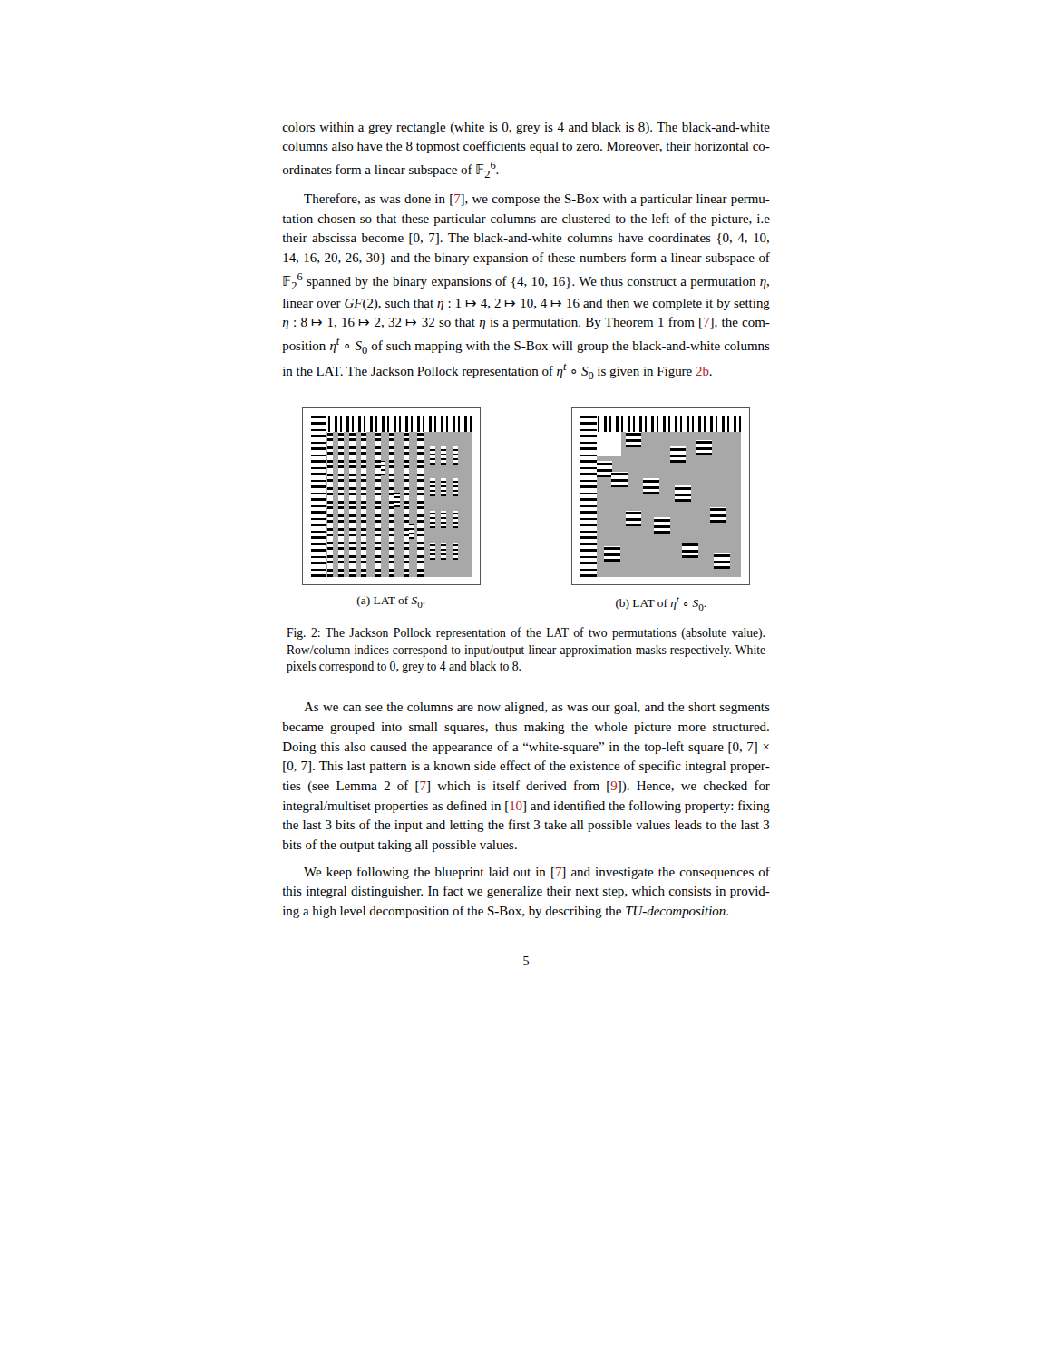colors within a grey rectangle (white is 0, grey is 4 and black is 8). The black-and-white columns also have the 8 topmost coefficients equal to zero. Moreover, their horizontal coordinates form a linear subspace of 𝔽26.
Therefore, as was done in [7], we compose the S-Box with a particular linear permutation chosen so that these particular columns are clustered to the left of the picture, i.e their abscissa become [0, 7]. The black-and-white columns have coordinates {0, 4, 10, 14, 16, 20, 26, 30} and the binary expansion of these numbers form a linear subspace of 𝔽26 spanned by the binary expansions of {4, 10, 16}. We thus construct a permutation η, linear over GF(2), such that η : 1 ↦ 4, 2 ↦ 10, 4 ↦ 16 and then we complete it by setting η : 8 ↦ 1, 16 ↦ 2, 32 ↦ 32 so that η is a permutation. By Theorem 1 from [7], the composition ηt ∘ S0 of such mapping with the S-Box will group the black-and-white columns in the LAT. The Jackson Pollock representation of ηt ∘ S0 is given in Figure 2b.
(a) LAT of S0.
(b) LAT of ηt ∘ S0.
Fig. 2: The Jackson Pollock representation of the LAT of two permutations (absolute value). Row/column indices correspond to input/output linear approximation masks respectively. White pixels correspond to 0, grey to 4 and black to 8.
As we can see the columns are now aligned, as was our goal, and the short segments became grouped into small squares, thus making the whole picture more structured. Doing this also caused the appearance of a “white-square” in the top-left square [0, 7] × [0, 7]. This last pattern is a known side effect of the existence of specific integral properties (see Lemma 2 of [7] which is itself derived from [9]). Hence, we checked for integral/multiset properties as defined in [10] and identified the following property: fixing the last 3 bits of the input and letting the first 3 take all possible values leads to the last 3 bits of the output taking all possible values.
We keep following the blueprint laid out in [7] and investigate the consequences of this integral distinguisher. In fact we generalize their next step, which consists in providing a high level decomposition of the S-Box, by describing the TU-decomposition.
5